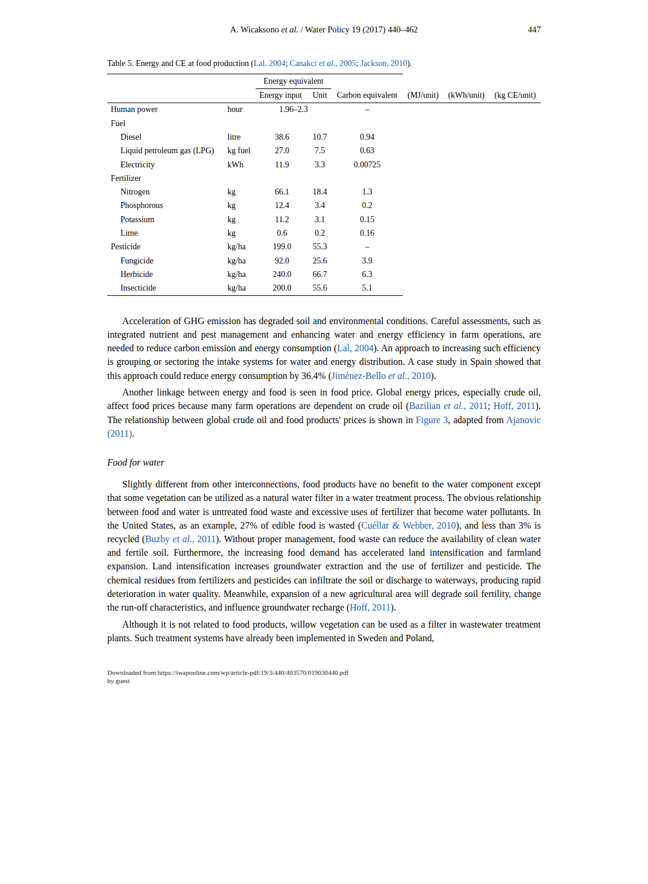A. Wicaksono et al. / Water Policy 19 (2017) 440–462 447
Table 5. Energy and CE at food production (Lal, 2004; Canakci et al., 2005; Jackson, 2010).
| | | Energy equivalent | Carbon equivalent |
| --- | --- | --- | --- |
| Energy input | Unit | (MJ/unit) | (kWh/unit) | (kg CE/unit) |
| Human power | hour | 1.96–2.3 | – |
| Fuel | | | | |
| Diesel | litre | 38.6 | 10.7 | 0.94 |
| Liquid petroleum gas (LPG) | kg fuel | 27.0 | 7.5 | 0.63 |
| Electricity | kWh | 11.9 | 3.3 | 0.00725 |
| Fertilizer | | | | |
| Nitrogen | kg | 66.1 | 18.4 | 1.3 |
| Phosphorous | kg | 12.4 | 3.4 | 0.2 |
| Potassium | kg | 11.2 | 3.1 | 0.15 |
| Lime | kg | 0.6 | 0.2 | 0.16 |
| Pesticide | kg/ha | 199.0 | 55.3 | – |
| Fungicide | kg/ha | 92.0 | 25.6 | 3.9 |
| Herbicide | kg/ha | 240.0 | 66.7 | 6.3 |
| Insecticide | kg/ha | 200.0 | 55.6 | 5.1 |
Acceleration of GHG emission has degraded soil and environmental conditions. Careful assessments, such as integrated nutrient and pest management and enhancing water and energy efficiency in farm operations, are needed to reduce carbon emission and energy consumption (Lal, 2004). An approach to increasing such efficiency is grouping or sectoring the intake systems for water and energy distribution. A case study in Spain showed that this approach could reduce energy consumption by 36.4% (Jiménez-Bello et al., 2010).
Another linkage between energy and food is seen in food price. Global energy prices, especially crude oil, affect food prices because many farm operations are dependent on crude oil (Bazilian et al., 2011; Hoff, 2011). The relationship between global crude oil and food products' prices is shown in Figure 3, adapted from Ajanovic (2011).
Food for water
Slightly different from other interconnections, food products have no benefit to the water component except that some vegetation can be utilized as a natural water filter in a water treatment process. The obvious relationship between food and water is untreated food waste and excessive uses of fertilizer that become water pollutants. In the United States, as an example, 27% of edible food is wasted (Cuéllar & Webber, 2010), and less than 3% is recycled (Buzby et al., 2011). Without proper management, food waste can reduce the availability of clean water and fertile soil. Furthermore, the increasing food demand has accelerated land intensification and farmland expansion. Land intensification increases groundwater extraction and the use of fertilizer and pesticide. The chemical residues from fertilizers and pesticides can infiltrate the soil or discharge to waterways, producing rapid deterioration in water quality. Meanwhile, expansion of a new agricultural area will degrade soil fertility, change the run-off characteristics, and influence groundwater recharge (Hoff, 2011).
Although it is not related to food products, willow vegetation can be used as a filter in wastewater treatment plants. Such treatment systems have already been implemented in Sweden and Poland,
Downloaded from https://iwaponline.com/wp/article-pdf/19/3/440/403570/019030440.pdf
by guest